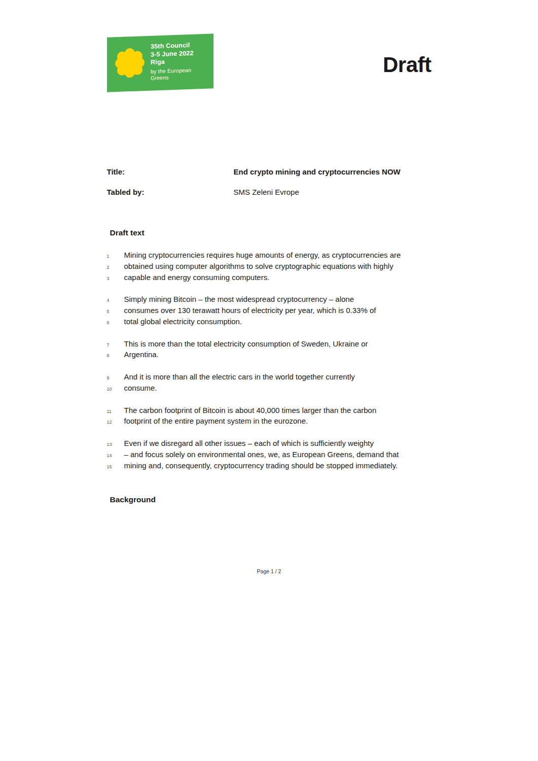35th Council
3-5 June 2022
Riga by the European Greens
Draft
| Title: | End crypto mining and cryptocurrencies NOW |
| Tabled by: | SMS Zeleni Evrope |
Draft text
1 Mining cryptocurrencies requires huge amounts of energy, as cryptocurrencies are
2 obtained using computer algorithms to solve cryptographic equations with highly
3 capable and energy consuming computers.
4 Simply mining Bitcoin – the most widespread cryptocurrency – alone
5 consumes over 130 terawatt hours of electricity per year, which is 0.33% of
6 total global electricity consumption.
7 This is more than the total electricity consumption of Sweden, Ukraine or
8 Argentina.
9 And it is more than all the electric cars in the world together currently
10 consume.
11 The carbon footprint of Bitcoin is about 40,000 times larger than the carbon
12 footprint of the entire payment system in the eurozone.
13 Even if we disregard all other issues – each of which is sufficiently weighty
14– and focus solely on environmental ones, we, as European Greens, demand that
15 mining and, consequently, cryptocurrency trading should be stopped immediately.
Background
Page 1 / 2